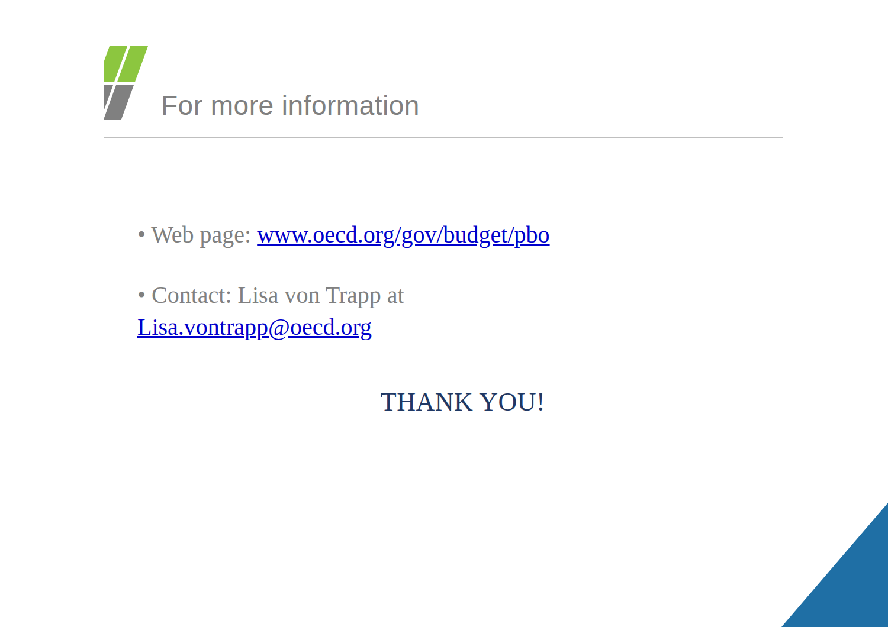For more information
• Web page: www.oecd.org/gov/budget/pbo
• Contact: Lisa von Trapp at
Lisa.vontrapp@oecd.org
THANK YOU!